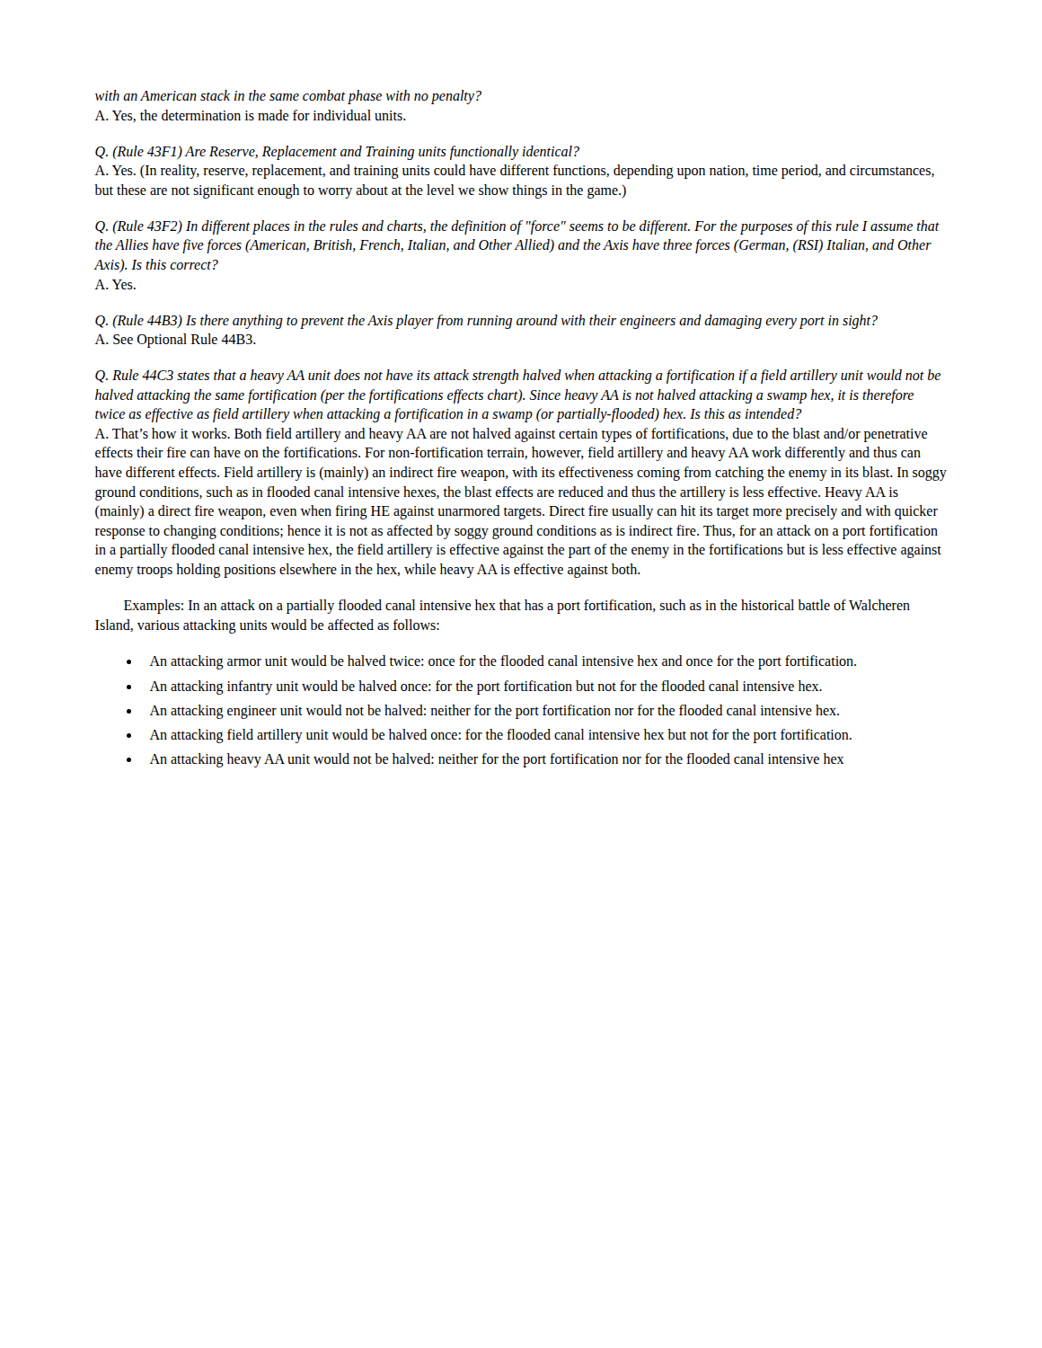with an American stack in the same combat phase with no penalty?
A. Yes, the determination is made for individual units.
Q. (Rule 43F1) Are Reserve, Replacement and Training units functionally identical?
A. Yes. (In reality, reserve, replacement, and training units could have different functions, depending upon nation, time period, and circumstances, but these are not significant enough to worry about at the level we show things in the game.)
Q. (Rule 43F2) In different places in the rules and charts, the definition of "force" seems to be different. For the purposes of this rule I assume that the Allies have five forces (American, British, French, Italian, and Other Allied) and the Axis have three forces (German, (RSI) Italian, and Other Axis). Is this correct?
A. Yes.
Q. (Rule 44B3) Is there anything to prevent the Axis player from running around with their engineers and damaging every port in sight?
A. See Optional Rule 44B3.
Q. Rule 44C3 states that a heavy AA unit does not have its attack strength halved when attacking a fortification if a field artillery unit would not be halved attacking the same fortification (per the fortifications effects chart). Since heavy AA is not halved attacking a swamp hex, it is therefore twice as effective as field artillery when attacking a fortification in a swamp (or partially-flooded) hex. Is this as intended?
A. That’s how it works. Both field artillery and heavy AA are not halved against certain types of fortifications, due to the blast and/or penetrative effects their fire can have on the fortifications. For non-fortification terrain, however, field artillery and heavy AA work differently and thus can have different effects. Field artillery is (mainly) an indirect fire weapon, with its effectiveness coming from catching the enemy in its blast. In soggy ground conditions, such as in flooded canal intensive hexes, the blast effects are reduced and thus the artillery is less effective. Heavy AA is (mainly) a direct fire weapon, even when firing HE against unarmored targets. Direct fire usually can hit its target more precisely and with quicker response to changing conditions; hence it is not as affected by soggy ground conditions as is indirect fire. Thus, for an attack on a port fortification in a partially flooded canal intensive hex, the field artillery is effective against the part of the enemy in the fortifications but is less effective against enemy troops holding positions elsewhere in the hex, while heavy AA is effective against both.
Examples: In an attack on a partially flooded canal intensive hex that has a port fortification, such as in the historical battle of Walcheren Island, various attacking units would be affected as follows:
An attacking armor unit would be halved twice: once for the flooded canal intensive hex and once for the port fortification.
An attacking infantry unit would be halved once: for the port fortification but not for the flooded canal intensive hex.
An attacking engineer unit would not be halved: neither for the port fortification nor for the flooded canal intensive hex.
An attacking field artillery unit would be halved once: for the flooded canal intensive hex but not for the port fortification.
An attacking heavy AA unit would not be halved: neither for the port fortification nor for the flooded canal intensive hex